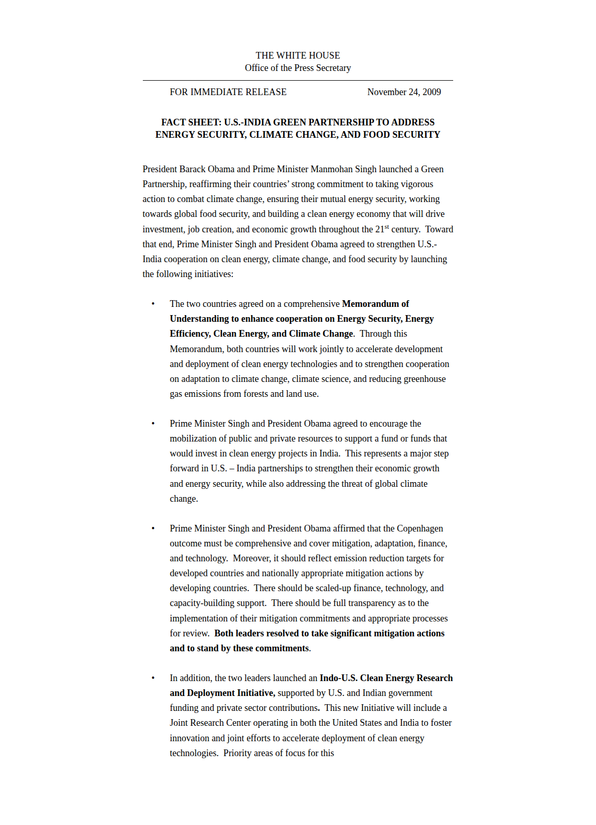THE WHITE HOUSE
Office of the Press Secretary
For Immediate Release November 24, 2009
Fact Sheet: U.S.-India Green Partnership to Address Energy Security, Climate Change, and Food Security
President Barack Obama and Prime Minister Manmohan Singh launched a Green Partnership, reaffirming their countries’ strong commitment to taking vigorous action to combat climate change, ensuring their mutual energy security, working towards global food security, and building a clean energy economy that will drive investment, job creation, and economic growth throughout the 21st century. Toward that end, Prime Minister Singh and President Obama agreed to strengthen U.S.-India cooperation on clean energy, climate change, and food security by launching the following initiatives:
The two countries agreed on a comprehensive Memorandum of Understanding to enhance cooperation on Energy Security, Energy Efficiency, Clean Energy, and Climate Change. Through this Memorandum, both countries will work jointly to accelerate development and deployment of clean energy technologies and to strengthen cooperation on adaptation to climate change, climate science, and reducing greenhouse gas emissions from forests and land use.
Prime Minister Singh and President Obama agreed to encourage the mobilization of public and private resources to support a fund or funds that would invest in clean energy projects in India. This represents a major step forward in U.S. – India partnerships to strengthen their economic growth and energy security, while also addressing the threat of global climate change.
Prime Minister Singh and President Obama affirmed that the Copenhagen outcome must be comprehensive and cover mitigation, adaptation, finance, and technology. Moreover, it should reflect emission reduction targets for developed countries and nationally appropriate mitigation actions by developing countries. There should be scaled-up finance, technology, and capacity-building support. There should be full transparency as to the implementation of their mitigation commitments and appropriate processes for review. Both leaders resolved to take significant mitigation actions and to stand by these commitments.
In addition, the two leaders launched an Indo-U.S. Clean Energy Research and Deployment Initiative, supported by U.S. and Indian government funding and private sector contributions. This new Initiative will include a Joint Research Center operating in both the United States and India to foster innovation and joint efforts to accelerate deployment of clean energy technologies. Priority areas of focus for this